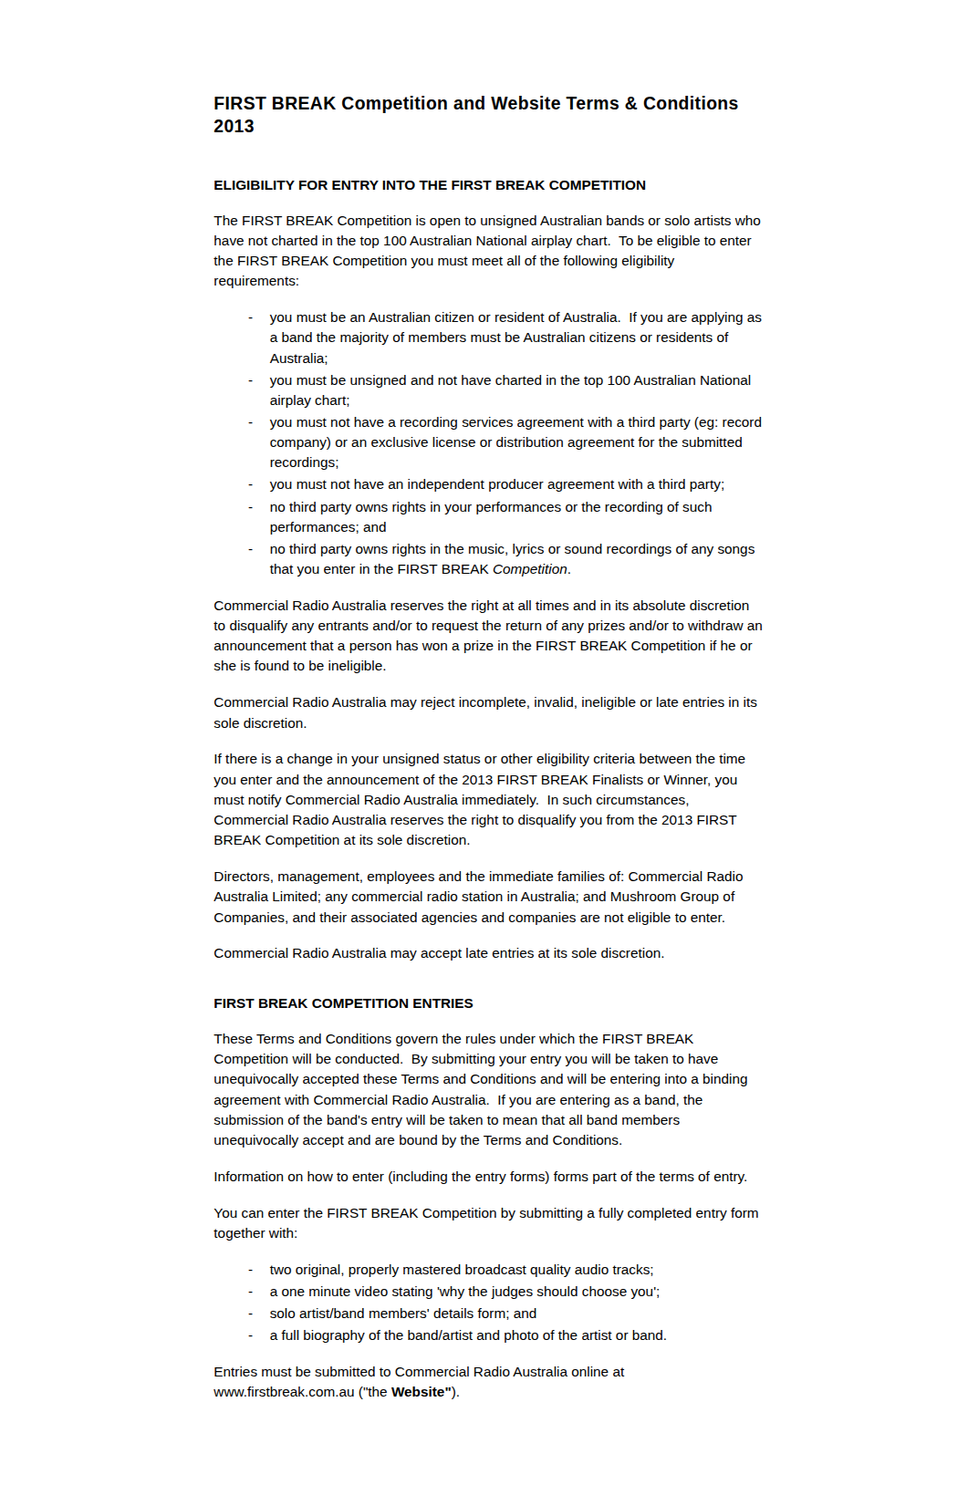FIRST BREAK Competition and Website Terms & Conditions 2013
ELIGIBILITY FOR ENTRY INTO THE FIRST BREAK COMPETITION
The FIRST BREAK Competition is open to unsigned Australian bands or solo artists who have not charted in the top 100 Australian National airplay chart. To be eligible to enter the FIRST BREAK Competition you must meet all of the following eligibility requirements:
you must be an Australian citizen or resident of Australia. If you are applying as a band the majority of members must be Australian citizens or residents of Australia;
you must be unsigned and not have charted in the top 100 Australian National airplay chart;
you must not have a recording services agreement with a third party (eg: record company) or an exclusive license or distribution agreement for the submitted recordings;
you must not have an independent producer agreement with a third party;
no third party owns rights in your performances or the recording of such performances; and
no third party owns rights in the music, lyrics or sound recordings of any songs that you enter in the FIRST BREAK Competition.
Commercial Radio Australia reserves the right at all times and in its absolute discretion to disqualify any entrants and/or to request the return of any prizes and/or to withdraw an announcement that a person has won a prize in the FIRST BREAK Competition if he or she is found to be ineligible.
Commercial Radio Australia may reject incomplete, invalid, ineligible or late entries in its sole discretion.
If there is a change in your unsigned status or other eligibility criteria between the time you enter and the announcement of the 2013 FIRST BREAK Finalists or Winner, you must notify Commercial Radio Australia immediately. In such circumstances, Commercial Radio Australia reserves the right to disqualify you from the 2013 FIRST BREAK Competition at its sole discretion.
Directors, management, employees and the immediate families of: Commercial Radio Australia Limited; any commercial radio station in Australia; and Mushroom Group of Companies, and their associated agencies and companies are not eligible to enter.
Commercial Radio Australia may accept late entries at its sole discretion.
FIRST BREAK COMPETITION ENTRIES
These Terms and Conditions govern the rules under which the FIRST BREAK Competition will be conducted. By submitting your entry you will be taken to have unequivocally accepted these Terms and Conditions and will be entering into a binding agreement with Commercial Radio Australia. If you are entering as a band, the submission of the band's entry will be taken to mean that all band members unequivocally accept and are bound by the Terms and Conditions.
Information on how to enter (including the entry forms) forms part of the terms of entry.
You can enter the FIRST BREAK Competition by submitting a fully completed entry form together with:
two original, properly mastered broadcast quality audio tracks;
a one minute video stating 'why the judges should choose you';
solo artist/band members' details form; and
a full biography of the band/artist and photo of the artist or band.
Entries must be submitted to Commercial Radio Australia online at www.firstbreak.com.au ("the Website").